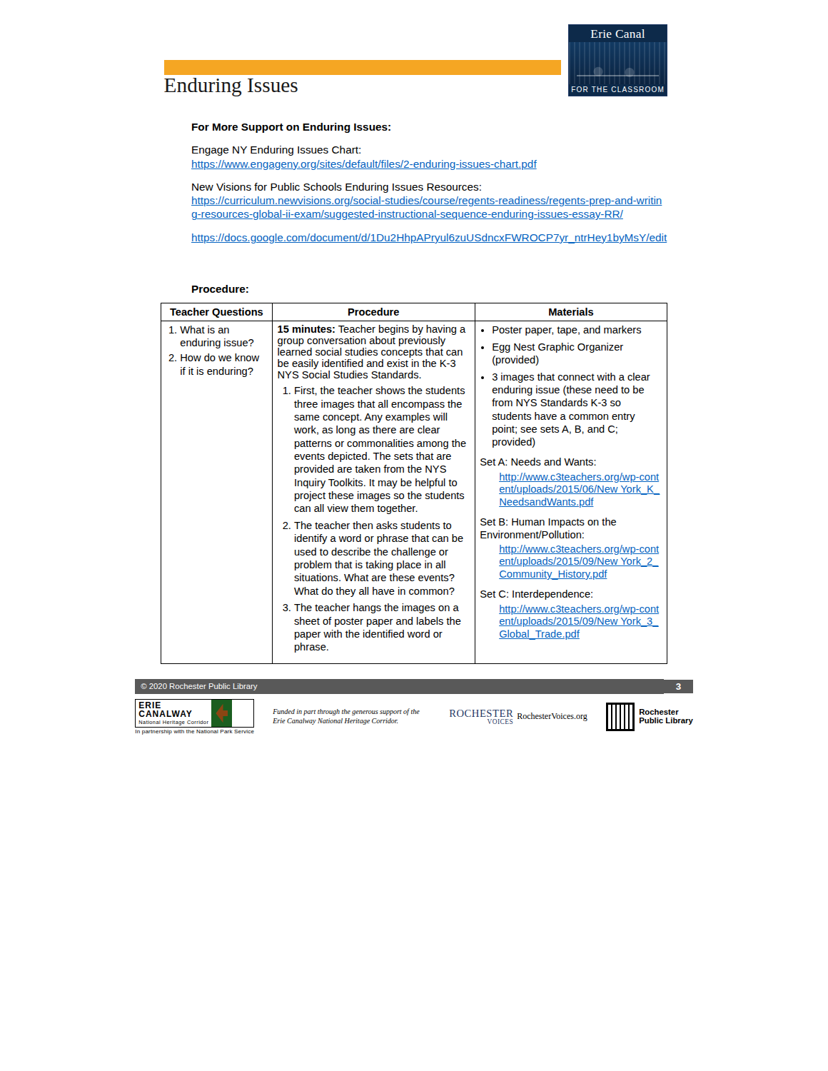Enduring Issues
Erie Canal
FOR THE CLASSROOM
For More Support on Enduring Issues:
Engage NY Enduring Issues Chart:
https://www.engageny.org/sites/default/files/2-enduring-issues-chart.pdf
New Visions for Public Schools Enduring Issues Resources:
https://curriculum.newvisions.org/social-studies/course/regents-readiness/regents-prep-and-writing-resources-global-ii-exam/suggested-instructional-sequence-enduring-issues-essay-RR/
https://docs.google.com/document/d/1Du2HhpAPryul6zuUSdncxFWROCP7yr_ntrHey1byMsY/edit
Procedure:
| Teacher Questions | Procedure | Materials |
| --- | --- | --- |
| What is an enduring issue? How do we know if it is enduring? | 15 minutes: Teacher begins by having a group conversation about previously learned social studies concepts that can be easily identified and exist in the K-3 NYS Social Studies Standards. First, the teacher shows the students three images that all encompass the same concept. Any examples will work, as long as there are clear patterns or commonalities among the events depicted. The sets that are provided are taken from the NYS Inquiry Toolkits. It may be helpful to project these images so the students can all view them together. The teacher then asks students to identify a word or phrase that can be used to describe the challenge or problem that is taking place in all situations. What are these events? What do they all have in common? The teacher hangs the images on a sheet of poster paper and labels the paper with the identified word or phrase. | Poster paper, tape, and markers Egg Nest Graphic Organizer (provided) 3 images that connect with a clear enduring issue (these need to be from NYS Standards K-3 so students have a common entry point; see sets A, B, and C; provided) Set A: Needs and Wants: http://www.c3teachers.org/wp-content/uploads/2015/06/New York_K_NeedsandWants.pdf Set B: Human Impacts on the Environment/Pollution: http://www.c3teachers.org/wp-content/uploads/2015/09/New York_2_Community_History.pdf Set C: Interdependence: http://www.c3teachers.org/wp-content/uploads/2015/09/New York_3_Global_Trade.pdf |
© 2020 Rochester Public Library
3
ERIE CANALWAY National Heritage Corridor
In partnership with the National Park Service
Funded in part through the generous support of the Erie Canalway National Heritage Corridor.
ROCHESTER VOICES
RochesterVoices.org
Rochester Public Library